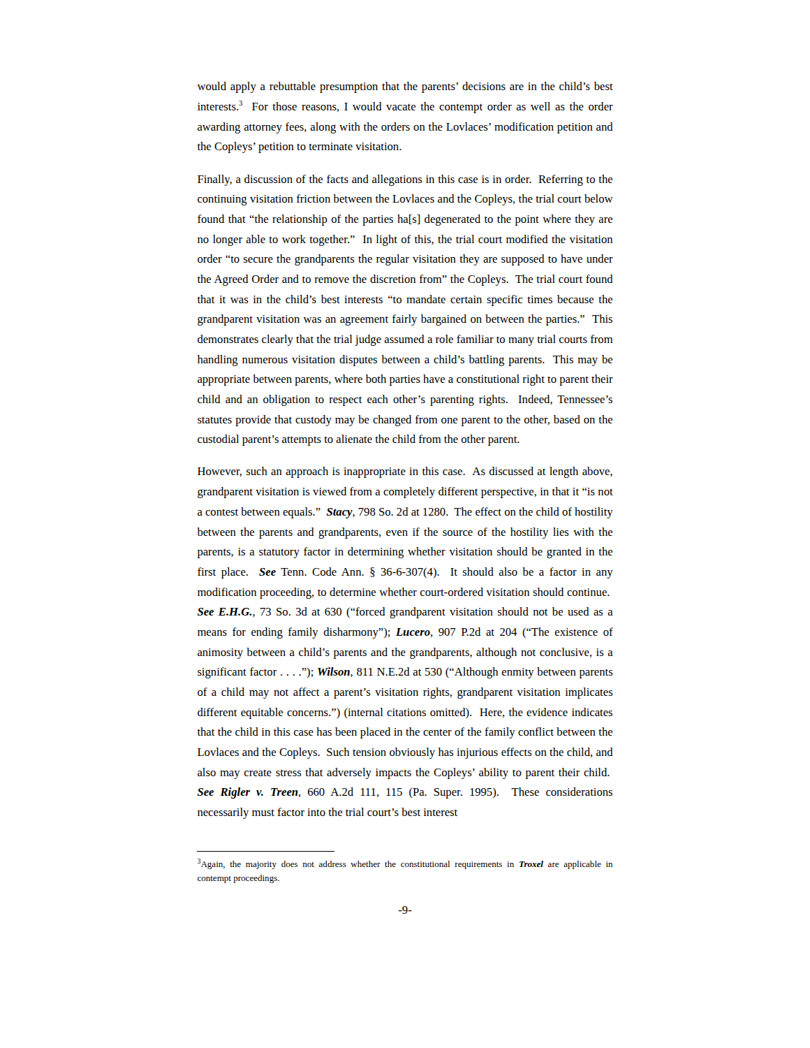would apply a rebuttable presumption that the parents’ decisions are in the child’s best interests.3 For those reasons, I would vacate the contempt order as well as the order awarding attorney fees, along with the orders on the Lovlaces’ modification petition and the Copleys’ petition to terminate visitation.
Finally, a discussion of the facts and allegations in this case is in order. Referring to the continuing visitation friction between the Lovlaces and the Copleys, the trial court below found that “the relationship of the parties ha[s] degenerated to the point where they are no longer able to work together.” In light of this, the trial court modified the visitation order “to secure the grandparents the regular visitation they are supposed to have under the Agreed Order and to remove the discretion from” the Copleys. The trial court found that it was in the child’s best interests “to mandate certain specific times because the grandparent visitation was an agreement fairly bargained on between the parties.” This demonstrates clearly that the trial judge assumed a role familiar to many trial courts from handling numerous visitation disputes between a child’s battling parents. This may be appropriate between parents, where both parties have a constitutional right to parent their child and an obligation to respect each other’s parenting rights. Indeed, Tennessee’s statutes provide that custody may be changed from one parent to the other, based on the custodial parent’s attempts to alienate the child from the other parent.
However, such an approach is inappropriate in this case. As discussed at length above, grandparent visitation is viewed from a completely different perspective, in that it “is not a contest between equals.” Stacy, 798 So. 2d at 1280. The effect on the child of hostility between the parents and grandparents, even if the source of the hostility lies with the parents, is a statutory factor in determining whether visitation should be granted in the first place. See Tenn. Code Ann. § 36-6-307(4). It should also be a factor in any modification proceeding, to determine whether court-ordered visitation should continue. See E.H.G., 73 So. 3d at 630 (“forced grandparent visitation should not be used as a means for ending family disharmony”); Lucero, 907 P.2d at 204 (“The existence of animosity between a child’s parents and the grandparents, although not conclusive, is a significant factor . . . .”); Wilson, 811 N.E.2d at 530 (“Although enmity between parents of a child may not affect a parent’s visitation rights, grandparent visitation implicates different equitable concerns.”) (internal citations omitted). Here, the evidence indicates that the child in this case has been placed in the center of the family conflict between the Lovlaces and the Copleys. Such tension obviously has injurious effects on the child, and also may create stress that adversely impacts the Copleys’ ability to parent their child. See Rigler v. Treen, 660 A.2d 111, 115 (Pa. Super. 1995). These considerations necessarily must factor into the trial court’s best interest
3Again, the majority does not address whether the constitutional requirements in Troxel are applicable in contempt proceedings.
-9-